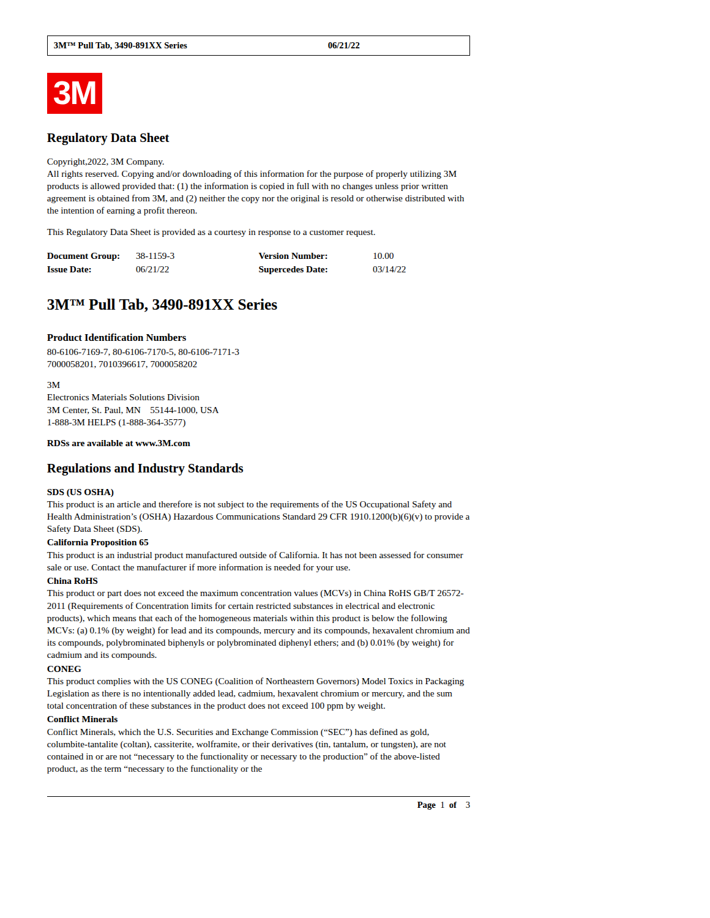3M™ Pull Tab, 3490-891XX Series 06/21/22
3M
Regulatory Data Sheet
Copyright,2022, 3M Company.
All rights reserved. Copying and/or downloading of this information for the purpose of properly utilizing 3M products is allowed provided that: (1) the information is copied in full with no changes unless prior written agreement is obtained from 3M, and (2) neither the copy nor the original is resold or otherwise distributed with the intention of earning a profit thereon.
This Regulatory Data Sheet is provided as a courtesy in response to a customer request.
| Document Group: | 38-1159-3 | Version Number: | 10.00 |
| Issue Date: | 06/21/22 | Supercedes Date: | 03/14/22 |
3M™ Pull Tab, 3490-891XX Series
Product Identification Numbers
80-6106-7169-7, 80-6106-7170-5, 80-6106-7171-3
7000058201, 7010396617, 7000058202
3M
Electronics Materials Solutions Division
3M Center, St. Paul, MN 55144-1000, USA
1-888-3M HELPS (1-888-364-3577)
RDSs are available at www.3M.com
Regulations and Industry Standards
SDS (US OSHA)
This product is an article and therefore is not subject to the requirements of the US Occupational Safety and Health Administration’s (OSHA) Hazardous Communications Standard 29 CFR 1910.1200(b)(6)(v) to provide a Safety Data Sheet (SDS).
California Proposition 65
This product is an industrial product manufactured outside of California. It has not been assessed for consumer sale or use. Contact the manufacturer if more information is needed for your use.
China RoHS
This product or part does not exceed the maximum concentration values (MCVs) in China RoHS GB/T 26572-2011 (Requirements of Concentration limits for certain restricted substances in electrical and electronic products), which means that each of the homogeneous materials within this product is below the following MCVs: (a) 0.1% (by weight) for lead and its compounds, mercury and its compounds, hexavalent chromium and its compounds, polybrominated biphenyls or polybrominated diphenyl ethers; and (b) 0.01% (by weight) for cadmium and its compounds.
CONEG
This product complies with the US CONEG (Coalition of Northeastern Governors) Model Toxics in Packaging Legislation as there is no intentionally added lead, cadmium, hexavalent chromium or mercury, and the sum total concentration of these substances in the product does not exceed 100 ppm by weight.
Conflict Minerals
Conflict Minerals, which the U.S. Securities and Exchange Commission (“SEC”) has defined as gold, columbite-tantalite (coltan), cassiterite, wolframite, or their derivatives (tin, tantalum, or tungsten), are not contained in or are not “necessary to the functionality or necessary to the production” of the above-listed product, as the term “necessary to the functionality or the
Page 1 of 3